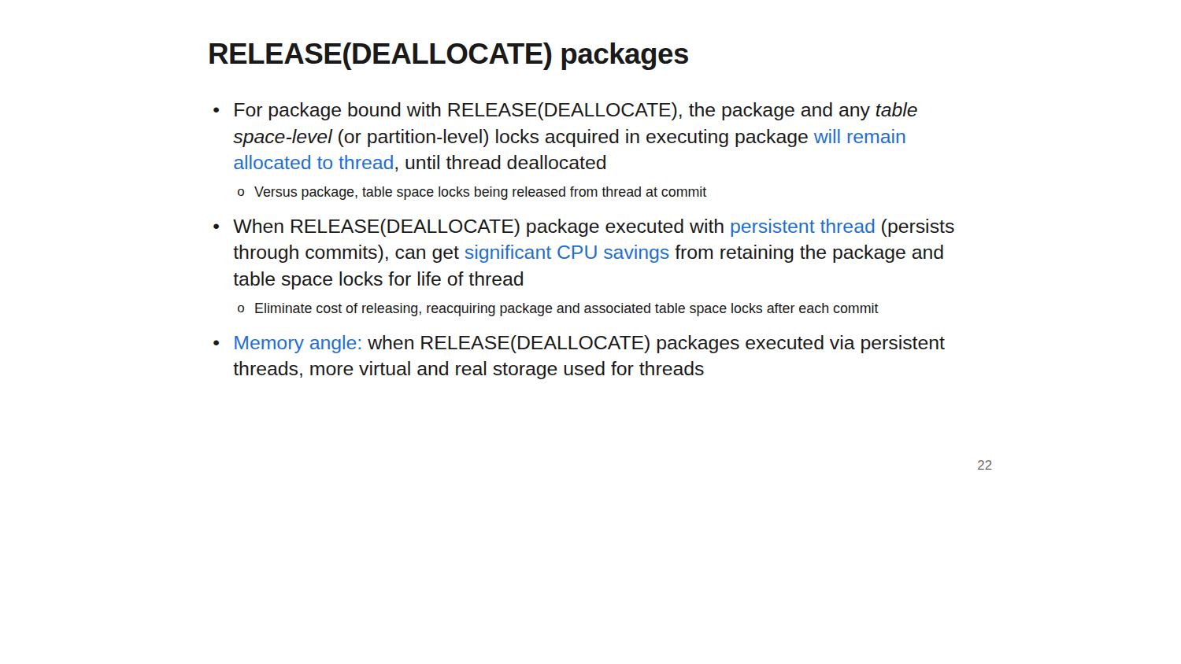RELEASE(DEALLOCATE) packages
For package bound with RELEASE(DEALLOCATE), the package and any table space-level (or partition-level) locks acquired in executing package will remain allocated to thread, until thread deallocated
Versus package, table space locks being released from thread at commit
When RELEASE(DEALLOCATE) package executed with persistent thread (persists through commits), can get significant CPU savings from retaining the package and table space locks for life of thread
Eliminate cost of releasing, reacquiring package and associated table space locks after each commit
Memory angle: when RELEASE(DEALLOCATE) packages executed via persistent threads, more virtual and real storage used for threads
22